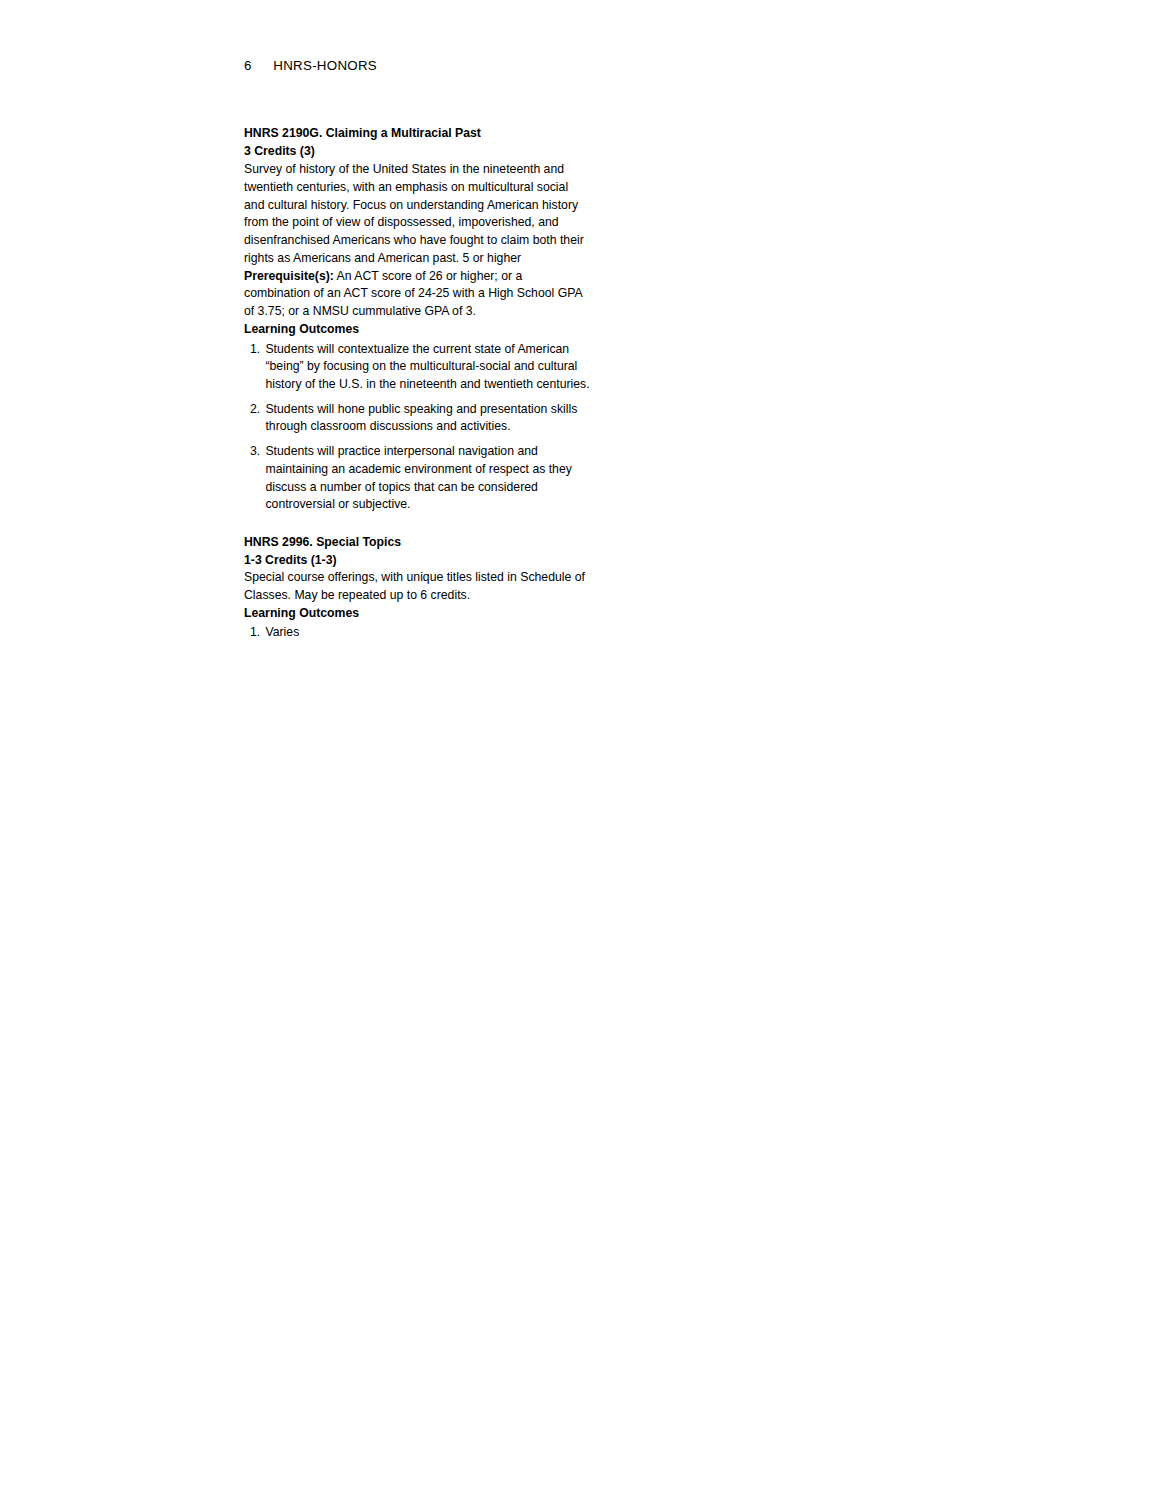6 HNRS-HONORS
HNRS 2190G. Claiming a Multiracial Past
3 Credits (3)
Survey of history of the United States in the nineteenth and twentieth centuries, with an emphasis on multicultural social and cultural history. Focus on understanding American history from the point of view of dispossessed, impoverished, and disenfranchised Americans who have fought to claim both their rights as Americans and American past. 5 or higher
Prerequisite(s): An ACT score of 26 or higher; or a combination of an ACT score of 24-25 with a High School GPA of 3.75; or a NMSU cummulative GPA of 3.
Learning Outcomes
Students will contextualize the current state of American “being” by focusing on the multicultural-social and cultural history of the U.S. in the nineteenth and twentieth centuries.
Students will hone public speaking and presentation skills through classroom discussions and activities.
Students will practice interpersonal navigation and maintaining an academic environment of respect as they discuss a number of topics that can be considered controversial or subjective.
HNRS 2996. Special Topics
1-3 Credits (1-3)
Special course offerings, with unique titles listed in Schedule of Classes. May be repeated up to 6 credits.
Learning Outcomes
Varies